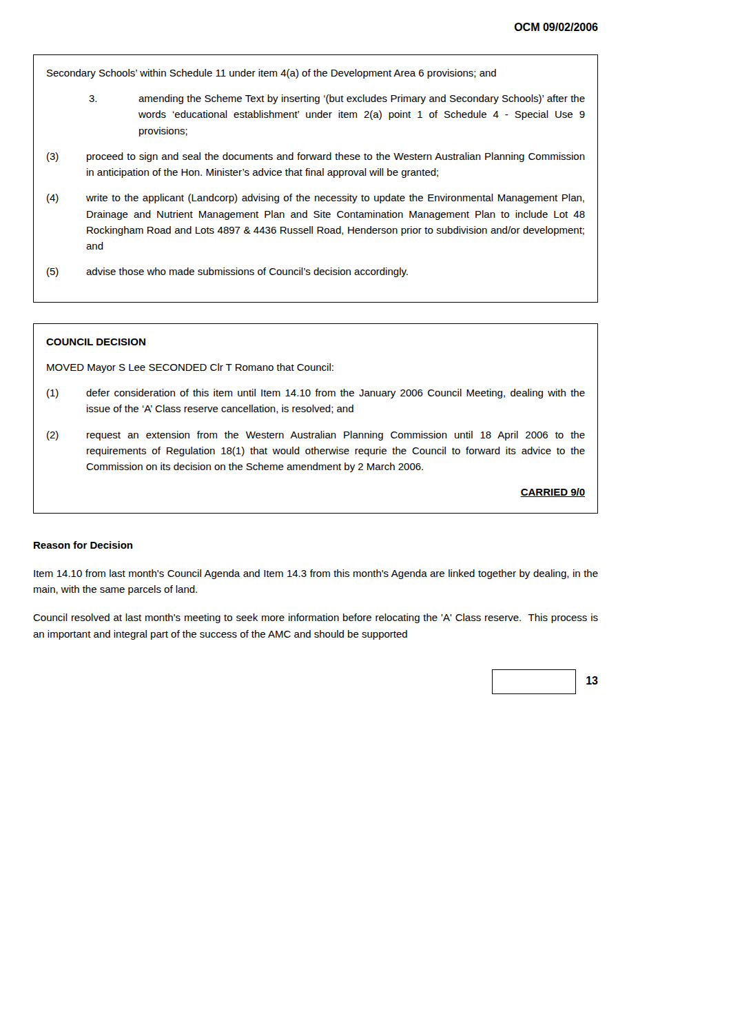OCM 09/02/2006
Secondary Schools’ within Schedule 11 under item 4(a) of the Development Area 6 provisions; and
3.
amending the Scheme Text by inserting ‘(but excludes Primary and Secondary Schools)’ after the words ‘educational establishment’ under item 2(a) point 1 of Schedule 4 - Special Use 9 provisions;
(3)
proceed to sign and seal the documents and forward these to the Western Australian Planning Commission in anticipation of the Hon. Minister’s advice that final approval will be granted;
(4)
write to the applicant (Landcorp) advising of the necessity to update the Environmental Management Plan, Drainage and Nutrient Management Plan and Site Contamination Management Plan to include Lot 48 Rockingham Road and Lots 4897 & 4436 Russell Road, Henderson prior to subdivision and/or development; and
(5)
advise those who made submissions of Council’s decision accordingly.
COUNCIL DECISION
MOVED Mayor S Lee SECONDED Clr T Romano that Council:
(1)
defer consideration of this item until Item 14.10 from the January 2006 Council Meeting, dealing with the issue of the ‘A’ Class reserve cancellation, is resolved; and
(2)
request an extension from the Western Australian Planning Commission until 18 April 2006 to the requirements of Regulation 18(1) that would otherwise requrie the Council to forward its advice to the Commission on its decision on the Scheme amendment by 2 March 2006.
CARRIED 9/0
Reason for Decision
Item 14.10 from last month's Council Agenda and Item 14.3 from this month's Agenda are linked together by dealing, in the main, with the same parcels of land.
Council resolved at last month's meeting to seek more information before relocating the 'A' Class reserve. This process is an important and integral part of the success of the AMC and should be supported
13